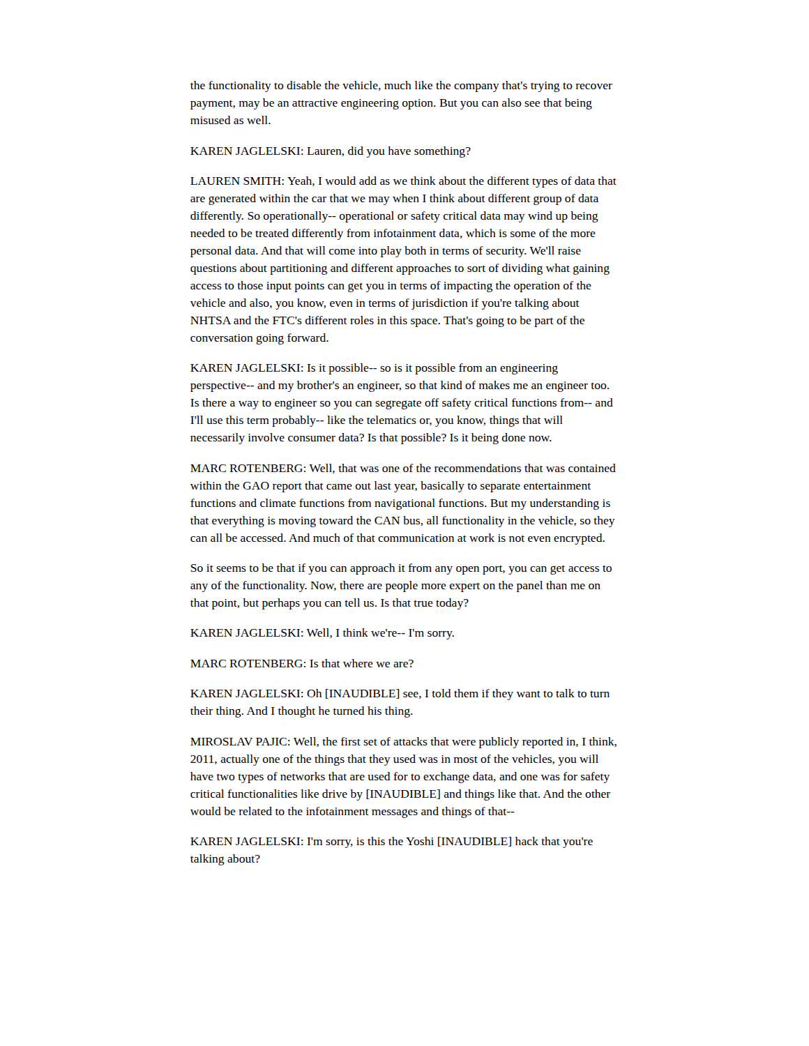the functionality to disable the vehicle, much like the company that's trying to recover payment, may be an attractive engineering option. But you can also see that being misused as well.
KAREN JAGLELSKI: Lauren, did you have something?
LAUREN SMITH: Yeah, I would add as we think about the different types of data that are generated within the car that we may when I think about different group of data differently. So operationally-- operational or safety critical data may wind up being needed to be treated differently from infotainment data, which is some of the more personal data. And that will come into play both in terms of security. We'll raise questions about partitioning and different approaches to sort of dividing what gaining access to those input points can get you in terms of impacting the operation of the vehicle and also, you know, even in terms of jurisdiction if you're talking about NHTSA and the FTC's different roles in this space. That's going to be part of the conversation going forward.
KAREN JAGLELSKI: Is it possible-- so is it possible from an engineering perspective-- and my brother's an engineer, so that kind of makes me an engineer too. Is there a way to engineer so you can segregate off safety critical functions from-- and I'll use this term probably-- like the telematics or, you know, things that will necessarily involve consumer data? Is that possible? Is it being done now.
MARC ROTENBERG: Well, that was one of the recommendations that was contained within the GAO report that came out last year, basically to separate entertainment functions and climate functions from navigational functions. But my understanding is that everything is moving toward the CAN bus, all functionality in the vehicle, so they can all be accessed. And much of that communication at work is not even encrypted.
So it seems to be that if you can approach it from any open port, you can get access to any of the functionality. Now, there are people more expert on the panel than me on that point, but perhaps you can tell us. Is that true today?
KAREN JAGLELSKI: Well, I think we're-- I'm sorry.
MARC ROTENBERG: Is that where we are?
KAREN JAGLELSKI: Oh [INAUDIBLE] see, I told them if they want to talk to turn their thing. And I thought he turned his thing.
MIROSLAV PAJIC: Well, the first set of attacks that were publicly reported in, I think, 2011, actually one of the things that they used was in most of the vehicles, you will have two types of networks that are used for to exchange data, and one was for safety critical functionalities like drive by [INAUDIBLE] and things like that. And the other would be related to the infotainment messages and things of that--
KAREN JAGLELSKI: I'm sorry, is this the Yoshi [INAUDIBLE] hack that you're talking about?